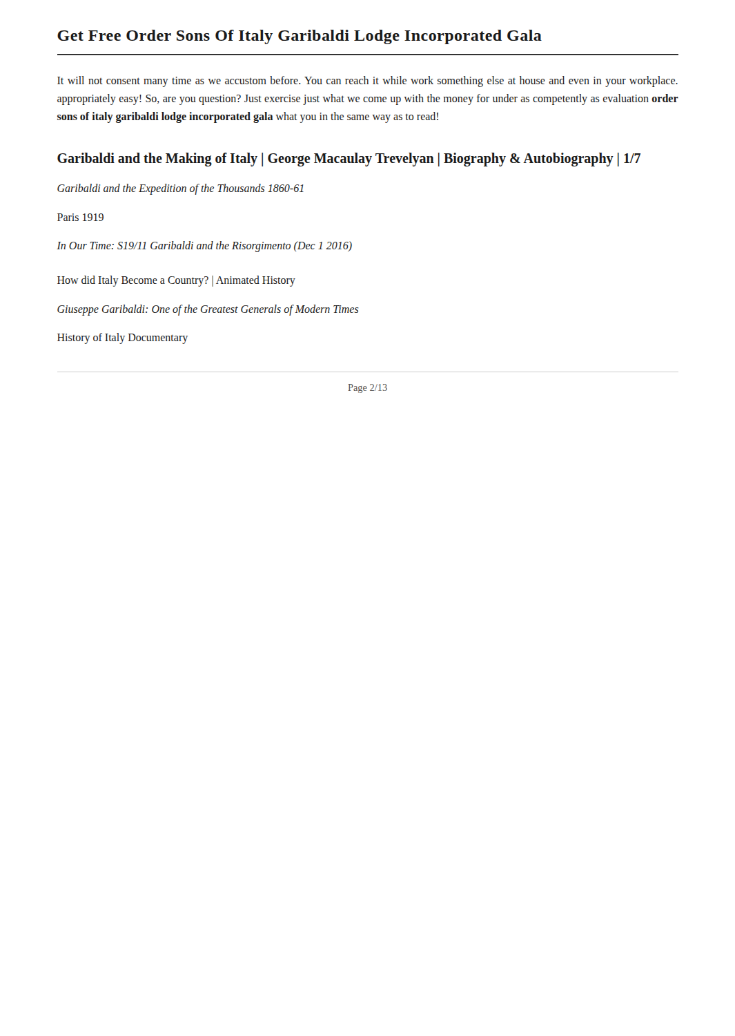Get Free Order Sons Of Italy Garibaldi Lodge Incorporated Gala
It will not consent many time as we accustom before. You can reach it while work something else at house and even in your workplace. appropriately easy! So, are you question? Just exercise just what we come up with the money for under as competently as evaluation order sons of italy garibaldi lodge incorporated gala what you in the same way as to read!
Garibaldi and the Making of Italy | George Macaulay Trevelyan | Biography & Autobiography | 1/7
Garibaldi and the Expedition of the Thousands 1860-61
Paris 1919
In Our Time: S19/11 Garibaldi and the Risorgimento (Dec 1 2016)
How did Italy Become a Country? | Animated History
Giuseppe Garibaldi: One of the Greatest Generals of Modern Times
History of Italy Documentary
Page 2/13